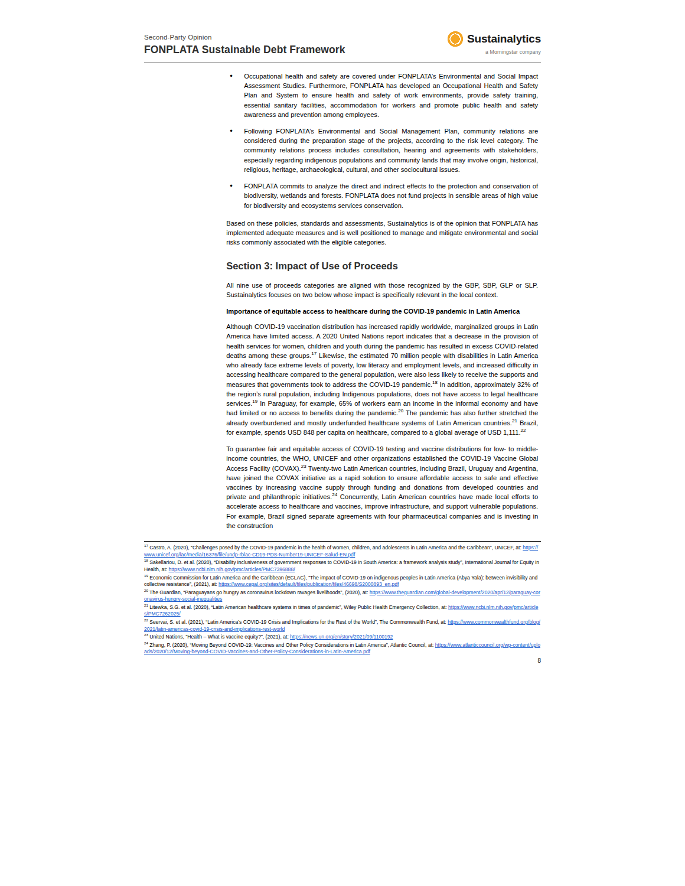Second-Party Opinion
FONPLATA Sustainable Debt Framework
Sustainalytics
a Morningstar company
Occupational health and safety are covered under FONPLATA’s Environmental and Social Impact Assessment Studies. Furthermore, FONPLATA has developed an Occupational Health and Safety Plan and System to ensure health and safety of work environments, provide safety training, essential sanitary facilities, accommodation for workers and promote public health and safety awareness and prevention among employees.
Following FONPLATA’s Environmental and Social Management Plan, community relations are considered during the preparation stage of the projects, according to the risk level category. The community relations process includes consultation, hearing and agreements with stakeholders, especially regarding indigenous populations and community lands that may involve origin, historical, religious, heritage, archaeological, cultural, and other sociocultural issues.
FONPLATA commits to analyze the direct and indirect effects to the protection and conservation of biodiversity, wetlands and forests. FONPLATA does not fund projects in sensible areas of high value for biodiversity and ecosystems services conservation.
Based on these policies, standards and assessments, Sustainalytics is of the opinion that FONPLATA has implemented adequate measures and is well positioned to manage and mitigate environmental and social risks commonly associated with the eligible categories.
Section 3: Impact of Use of Proceeds
All nine use of proceeds categories are aligned with those recognized by the GBP, SBP, GLP or SLP. Sustainalytics focuses on two below whose impact is specifically relevant in the local context.
Importance of equitable access to healthcare during the COVID-19 pandemic in Latin America
Although COVID-19 vaccination distribution has increased rapidly worldwide, marginalized groups in Latin America have limited access. A 2020 United Nations report indicates that a decrease in the provision of health services for women, children and youth during the pandemic has resulted in excess COVID-related deaths among these groups.17 Likewise, the estimated 70 million people with disabilities in Latin America who already face extreme levels of poverty, low literacy and employment levels, and increased difficulty in accessing healthcare compared to the general population, were also less likely to receive the supports and measures that governments took to address the COVID-19 pandemic.18 In addition, approximately 32% of the region’s rural population, including Indigenous populations, does not have access to legal healthcare services.19 In Paraguay, for example, 65% of workers earn an income in the informal economy and have had limited or no access to benefits during the pandemic.20 The pandemic has also further stretched the already overburdened and mostly underfunded healthcare systems of Latin American countries.21 Brazil, for example, spends USD 848 per capita on healthcare, compared to a global average of USD 1,111.22
To guarantee fair and equitable access of COVID-19 testing and vaccine distributions for low- to middle-income countries, the WHO, UNICEF and other organizations established the COVID-19 Vaccine Global Access Facility (COVAX).23 Twenty-two Latin American countries, including Brazil, Uruguay and Argentina, have joined the COVAX initiative as a rapid solution to ensure affordable access to safe and effective vaccines by increasing vaccine supply through funding and donations from developed countries and private and philanthropic initiatives.24 Concurrently, Latin American countries have made local efforts to accelerate access to healthcare and vaccines, improve infrastructure, and support vulnerable populations. For example, Brazil signed separate agreements with four pharmaceutical companies and is investing in the construction
17 Castro, A. (2020), “Challenges posed by the COVID-19 pandemic in the health of women, children, and adolescents in Latin America and the Caribbean”, UNICEF, at: https://www.unicef.org/lac/media/16376/file/undp-rblac-CD19-PDS-Number19-UNICEF-Salud-EN.pdf
18 Sakellariou, D. et al. (2020), “Disability inclusiveness of government responses to COVID-19 in South America: a framework analysis study”, International Journal for Equity in Health, at: https://www.ncbi.nlm.nih.gov/pmc/articles/PMC7396888/
19 Economic Commission for Latin America and the Caribbean (ECLAC), ”The impact of COVID-19 on indigenous peoples in Latin America (Abya Yala): between invisibility and collective resistance”, (2021), at: https://www.cepal.org/sites/default/files/publication/files/46698/S2000893_en.pdf
20 The Guardian, “Paraguayans go hungry as coronavirus lockdown ravages livelihoods”, (2020), at: https://www.theguardian.com/global-development/2020/apr/12/paraguay-coronavirus-hungry-social-inequalities
21 Litewka, S.G. et al. (2020), “Latin American healthcare systems in times of pandemic”, Wiley Public Health Emergency Collection, at: https://www.ncbi.nlm.nih.gov/pmc/articles/PMC7262025/
22 Seervai, S. et al. (2021), “Latin America’s COVID-19 Crisis and Implications for the Rest of the World”, The Commonwealth Fund, at: https://www.commonwealthfund.org/blog/2021/latin-americas-covid-19-crisis-and-implications-rest-world
23 United Nations, “Health – What is vaccine equity?”, (2021), at: https://news.un.org/en/story/2021/09/1100192
24 Zhang, P. (2020), “Moving Beyond COVID-19: Vaccines and Other Policy Considerations in Latin America”, Atlantic Council, at: https://www.atlanticcouncil.org/wp-content/uploads/2020/12/Moving-beyond-COVID-Vaccines-and-Other-Policy-Considerations-in-Latin-America.pdf
8